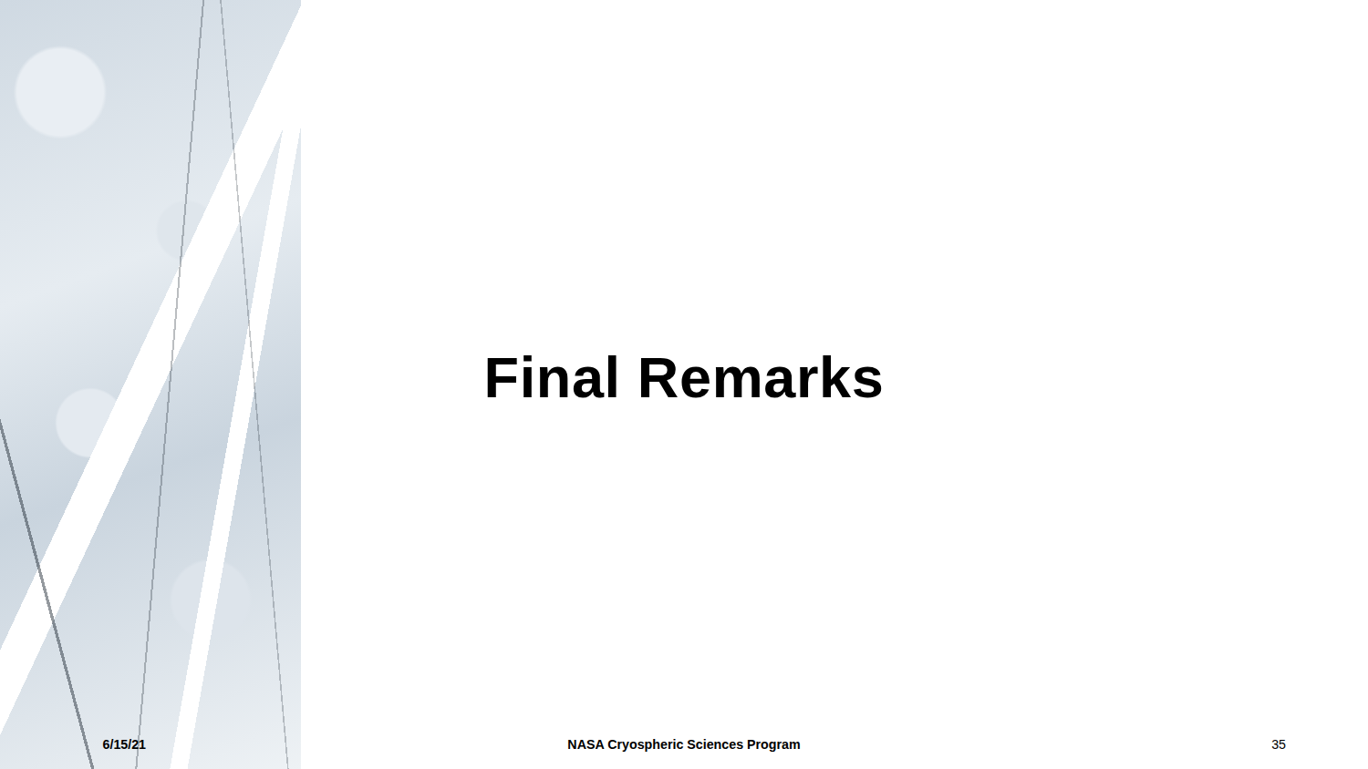Final Remarks
6/15/21 NASA Cryospheric Sciences Program 35